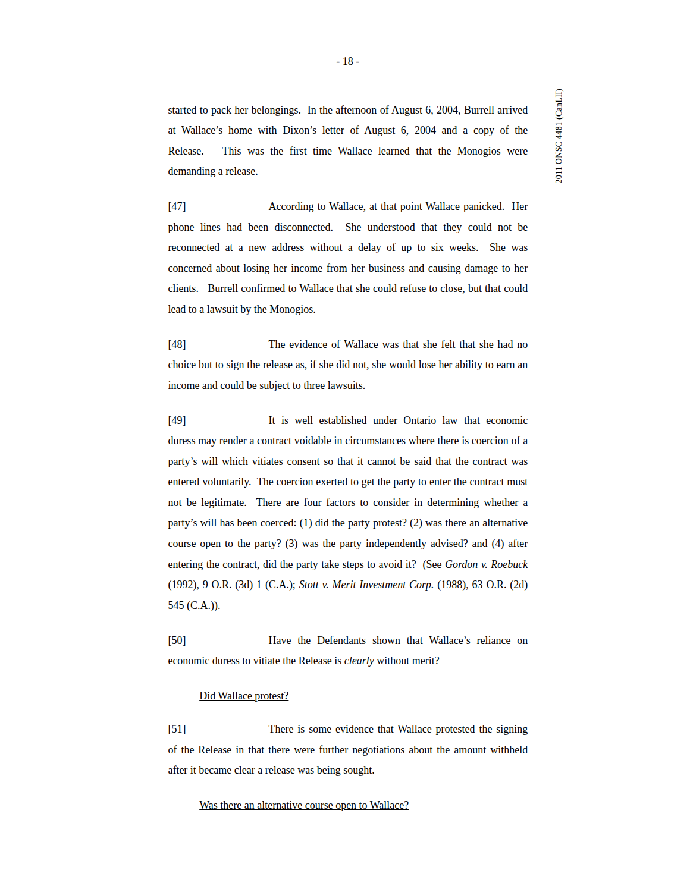2011 ONSC 4481 (CanLII)
- 18 -
started to pack her belongings. In the afternoon of August 6, 2004, Burrell arrived at Wallace’s home with Dixon’s letter of August 6, 2004 and a copy of the Release. This was the first time Wallace learned that the Monogios were demanding a release.
[47] According to Wallace, at that point Wallace panicked. Her phone lines had been disconnected. She understood that they could not be reconnected at a new address without a delay of up to six weeks. She was concerned about losing her income from her business and causing damage to her clients. Burrell confirmed to Wallace that she could refuse to close, but that could lead to a lawsuit by the Monogios.
[48] The evidence of Wallace was that she felt that she had no choice but to sign the release as, if she did not, she would lose her ability to earn an income and could be subject to three lawsuits.
[49] It is well established under Ontario law that economic duress may render a contract voidable in circumstances where there is coercion of a party’s will which vitiates consent so that it cannot be said that the contract was entered voluntarily. The coercion exerted to get the party to enter the contract must not be legitimate. There are four factors to consider in determining whether a party’s will has been coerced: (1) did the party protest? (2) was there an alternative course open to the party? (3) was the party independently advised? and (4) after entering the contract, did the party take steps to avoid it? (See Gordon v. Roebuck (1992), 9 O.R. (3d) 1 (C.A.); Stott v. Merit Investment Corp. (1988), 63 O.R. (2d) 545 (C.A.)).
[50] Have the Defendants shown that Wallace’s reliance on economic duress to vitiate the Release is clearly without merit?
Did Wallace protest?
[51] There is some evidence that Wallace protested the signing of the Release in that there were further negotiations about the amount withheld after it became clear a release was being sought.
Was there an alternative course open to Wallace?